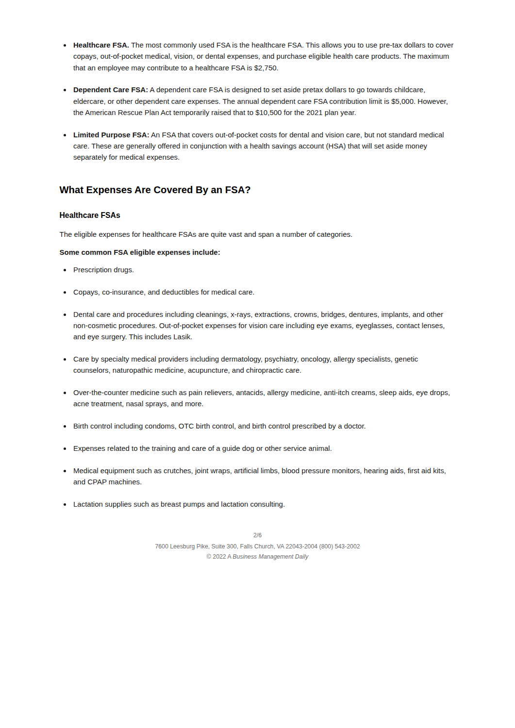Healthcare FSA. The most commonly used FSA is the healthcare FSA. This allows you to use pre-tax dollars to cover copays, out-of-pocket medical, vision, or dental expenses, and purchase eligible health care products. The maximum that an employee may contribute to a healthcare FSA is $2,750.
Dependent Care FSA: A dependent care FSA is designed to set aside pretax dollars to go towards childcare, eldercare, or other dependent care expenses. The annual dependent care FSA contribution limit is $5,000. However, the American Rescue Plan Act temporarily raised that to $10,500 for the 2021 plan year.
Limited Purpose FSA: An FSA that covers out-of-pocket costs for dental and vision care, but not standard medical care. These are generally offered in conjunction with a health savings account (HSA) that will set aside money separately for medical expenses.
What Expenses Are Covered By an FSA?
Healthcare FSAs
The eligible expenses for healthcare FSAs are quite vast and span a number of categories.
Some common FSA eligible expenses include:
Prescription drugs.
Copays, co-insurance, and deductibles for medical care.
Dental care and procedures including cleanings, x-rays, extractions, crowns, bridges, dentures, implants, and other non-cosmetic procedures. Out-of-pocket expenses for vision care including eye exams, eyeglasses, contact lenses, and eye surgery. This includes Lasik.
Care by specialty medical providers including dermatology, psychiatry, oncology, allergy specialists, genetic counselors, naturopathic medicine, acupuncture, and chiropractic care.
Over-the-counter medicine such as pain relievers, antacids, allergy medicine, anti-itch creams, sleep aids, eye drops, acne treatment, nasal sprays, and more.
Birth control including condoms, OTC birth control, and birth control prescribed by a doctor.
Expenses related to the training and care of a guide dog or other service animal.
Medical equipment such as crutches, joint wraps, artificial limbs, blood pressure monitors, hearing aids, first aid kits, and CPAP machines.
Lactation supplies such as breast pumps and lactation consulting.
2/6
7600 Leesburg Pike, Suite 300, Falls Church, VA 22043-2004 (800) 543-2002
© 2022 A Business Management Daily